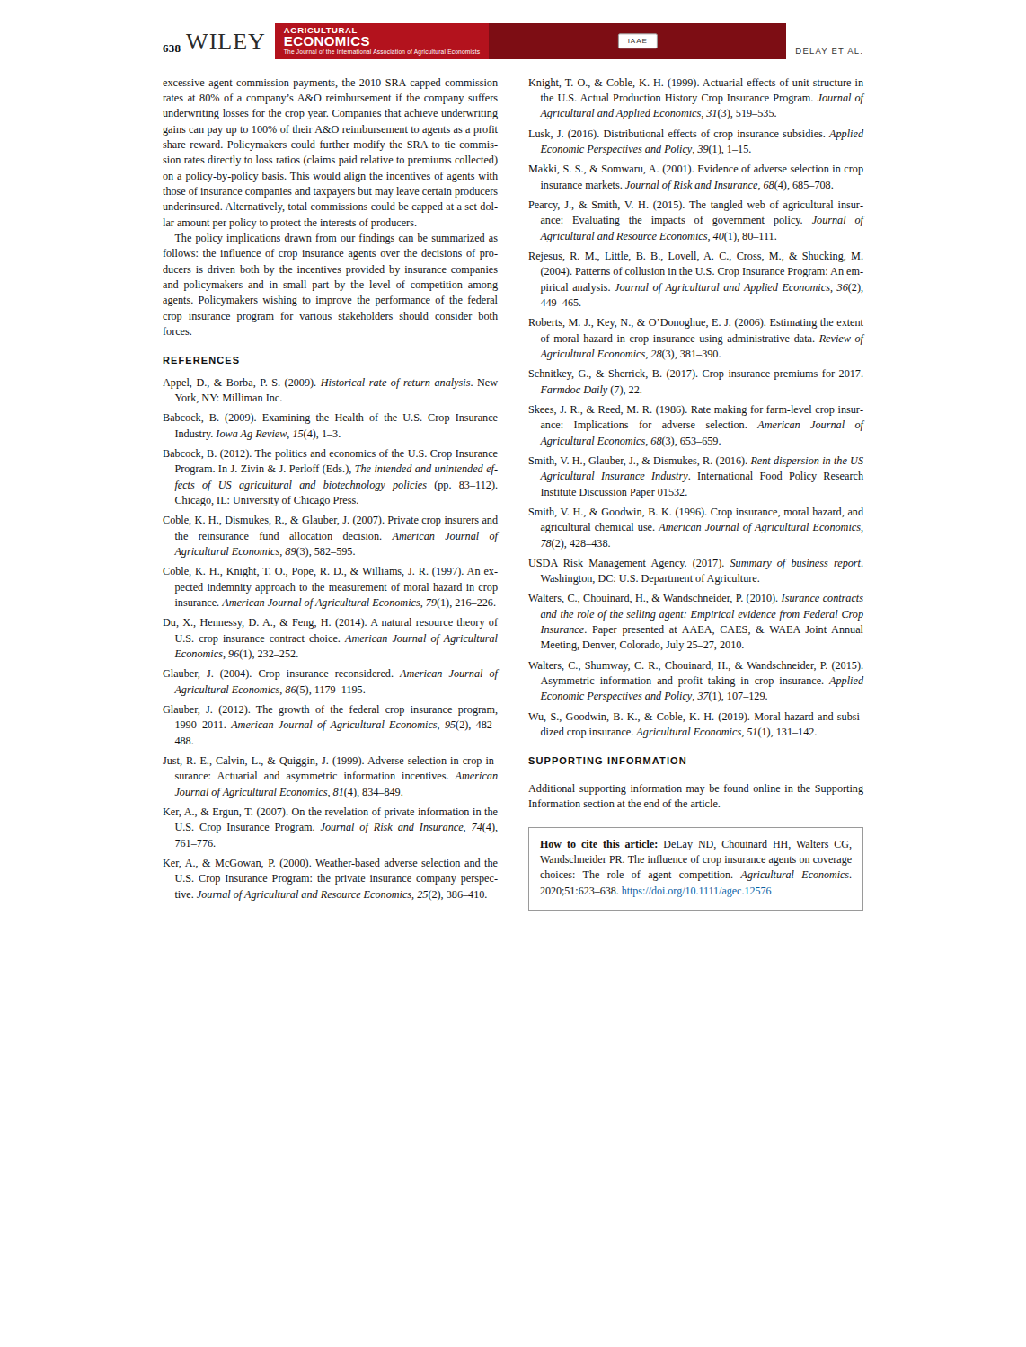638
WILEY
AGRICULTURAL
ECONOMICS
The Journal of the International Association of Agricultural Economists
IAAE
DELAY ET AL.
excessive agent commission payments, the 2010 SRA capped commission rates at 80% of a company’s A&O reimbursement if the company suffers underwriting losses for the crop year. Companies that achieve underwriting gains can pay up to 100% of their A&O reimbursement to agents as a profit share reward. Policymakers could further modify the SRA to tie commission rates directly to loss ratios (claims paid relative to premiums collected) on a policy-by-policy basis. This would align the incentives of agents with those of insurance companies and taxpayers but may leave certain producers underinsured. Alternatively, total commissions could be capped at a set dollar amount per policy to protect the interests of producers.
The policy implications drawn from our findings can be summarized as follows: the influence of crop insurance agents over the decisions of producers is driven both by the incentives provided by insurance companies and policymakers and in small part by the level of competition among agents. Policymakers wishing to improve the performance of the federal crop insurance program for various stakeholders should consider both forces.
REFERENCES
Appel, D., & Borba, P. S. (2009). Historical rate of return analysis. New York, NY: Milliman Inc.
Babcock, B. (2009). Examining the Health of the U.S. Crop Insurance Industry. Iowa Ag Review, 15(4), 1–3.
Babcock, B. (2012). The politics and economics of the U.S. Crop Insurance Program. In J. Zivin & J. Perloff (Eds.), The intended and unintended effects of US agricultural and biotechnology policies (pp. 83–112). Chicago, IL: University of Chicago Press.
Coble, K. H., Dismukes, R., & Glauber, J. (2007). Private crop insurers and the reinsurance fund allocation decision. American Journal of Agricultural Economics, 89(3), 582–595.
Coble, K. H., Knight, T. O., Pope, R. D., & Williams, J. R. (1997). An expected indemnity approach to the measurement of moral hazard in crop insurance. American Journal of Agricultural Economics, 79(1), 216–226.
Du, X., Hennessy, D. A., & Feng, H. (2014). A natural resource theory of U.S. crop insurance contract choice. American Journal of Agricultural Economics, 96(1), 232–252.
Glauber, J. (2004). Crop insurance reconsidered. American Journal of Agricultural Economics, 86(5), 1179–1195.
Glauber, J. (2012). The growth of the federal crop insurance program, 1990–2011. American Journal of Agricultural Economics, 95(2), 482–488.
Just, R. E., Calvin, L., & Quiggin, J. (1999). Adverse selection in crop insurance: Actuarial and asymmetric information incentives. American Journal of Agricultural Economics, 81(4), 834–849.
Ker, A., & Ergun, T. (2007). On the revelation of private information in the U.S. Crop Insurance Program. Journal of Risk and Insurance, 74(4), 761–776.
Ker, A., & McGowan, P. (2000). Weather-based adverse selection and the U.S. Crop Insurance Program: the private insurance company perspective. Journal of Agricultural and Resource Economics, 25(2), 386–410.
Knight, T. O., & Coble, K. H. (1999). Actuarial effects of unit structure in the U.S. Actual Production History Crop Insurance Program. Journal of Agricultural and Applied Economics, 31(3), 519–535.
Lusk, J. (2016). Distributional effects of crop insurance subsidies. Applied Economic Perspectives and Policy, 39(1), 1–15.
Makki, S. S., & Somwaru, A. (2001). Evidence of adverse selection in crop insurance markets. Journal of Risk and Insurance, 68(4), 685–708.
Pearcy, J., & Smith, V. H. (2015). The tangled web of agricultural insurance: Evaluating the impacts of government policy. Journal of Agricultural and Resource Economics, 40(1), 80–111.
Rejesus, R. M., Little, B. B., Lovell, A. C., Cross, M., & Shucking, M. (2004). Patterns of collusion in the U.S. Crop Insurance Program: An empirical analysis. Journal of Agricultural and Applied Economics, 36(2), 449–465.
Roberts, M. J., Key, N., & O’Donoghue, E. J. (2006). Estimating the extent of moral hazard in crop insurance using administrative data. Review of Agricultural Economics, 28(3), 381–390.
Schnitkey, G., & Sherrick, B. (2017). Crop insurance premiums for 2017. Farmdoc Daily (7), 22.
Skees, J. R., & Reed, M. R. (1986). Rate making for farm-level crop insurance: Implications for adverse selection. American Journal of Agricultural Economics, 68(3), 653–659.
Smith, V. H., Glauber, J., & Dismukes, R. (2016). Rent dispersion in the US Agricultural Insurance Industry. International Food Policy Research Institute Discussion Paper 01532.
Smith, V. H., & Goodwin, B. K. (1996). Crop insurance, moral hazard, and agricultural chemical use. American Journal of Agricultural Economics, 78(2), 428–438.
USDA Risk Management Agency. (2017). Summary of business report. Washington, DC: U.S. Department of Agriculture.
Walters, C., Chouinard, H., & Wandschneider, P. (2010). Isurance contracts and the role of the selling agent: Empirical evidence from Federal Crop Insurance. Paper presented at AAEA, CAES, & WAEA Joint Annual Meeting, Denver, Colorado, July 25–27, 2010.
Walters, C., Shumway, C. R., Chouinard, H., & Wandschneider, P. (2015). Asymmetric information and profit taking in crop insurance. Applied Economic Perspectives and Policy, 37(1), 107–129.
Wu, S., Goodwin, B. K., & Coble, K. H. (2019). Moral hazard and subsidized crop insurance. Agricultural Economics, 51(1), 131–142.
SUPPORTING INFORMATION
Additional supporting information may be found online in the Supporting Information section at the end of the article.
How to cite this article: DeLay ND, Chouinard HH, Walters CG, Wandschneider PR. The influence of crop insurance agents on coverage choices: The role of agent competition. Agricultural Economics. 2020;51:623–638. https://doi.org/10.1111/agec.12576